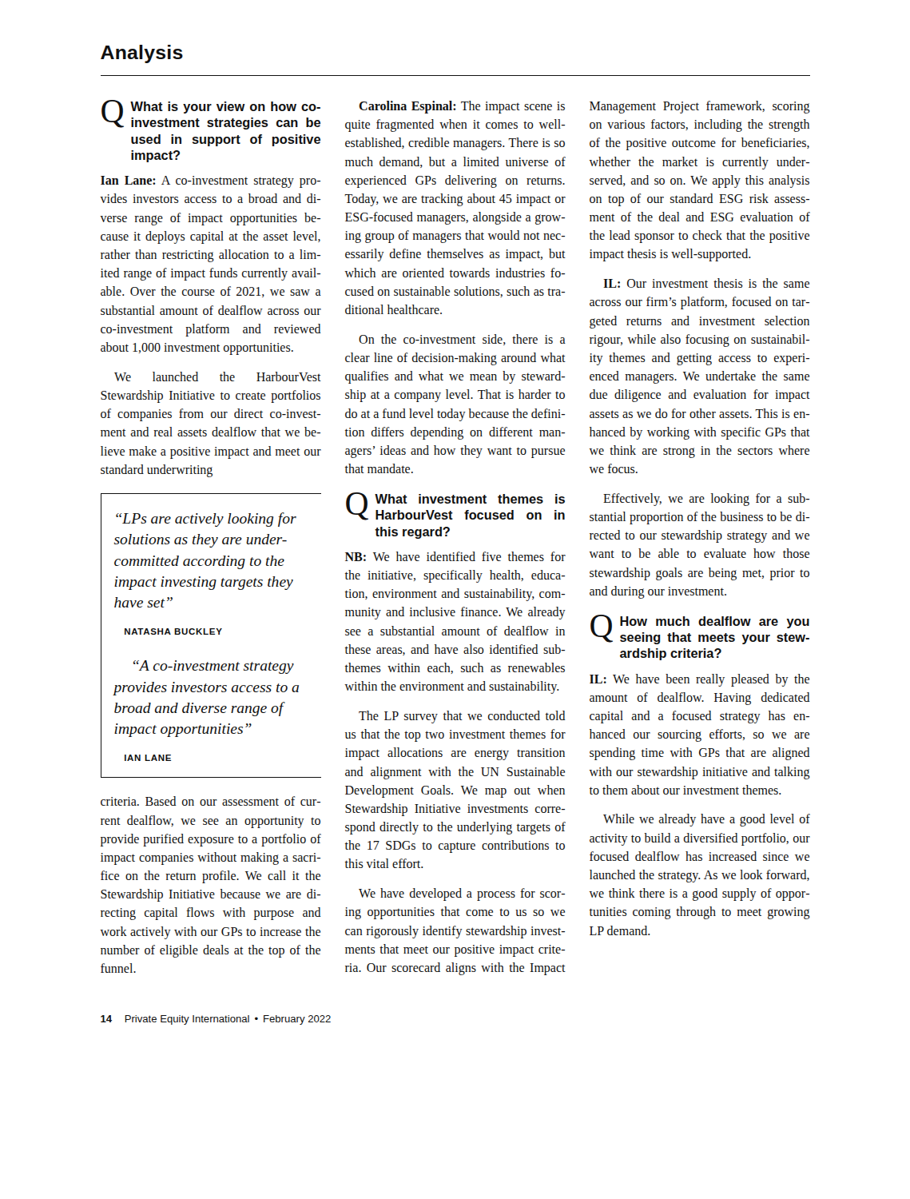Analysis
Q What is your view on how co-investment strategies can be used in support of positive impact?
Ian Lane: A co-investment strategy provides investors access to a broad and diverse range of impact opportunities because it deploys capital at the asset level, rather than restricting allocation to a limited range of impact funds currently available. Over the course of 2021, we saw a substantial amount of dealflow across our co-investment platform and reviewed about 1,000 investment opportunities.
We launched the HarbourVest Stewardship Initiative to create portfolios of companies from our direct co-investment and real assets dealflow that we believe make a positive impact and meet our standard underwriting
“LPs are actively looking for solutions as they are under-committed according to the impact investing targets they have set”
Natasha Buckley
“A co-investment strategy provides investors access to a broad and diverse range of impact opportunities”
Ian Lane
criteria. Based on our assessment of current dealflow, we see an opportunity to provide purified exposure to a portfolio of impact companies without making a sacrifice on the return profile. We call it the Stewardship Initiative because we are directing capital flows with purpose and work actively with our GPs to increase the number of eligible deals at the top of the funnel.
Carolina Espinal: The impact scene is quite fragmented when it comes to well-established, credible managers. There is so much demand, but a limited universe of experienced GPs delivering on returns. Today, we are tracking about 45 impact or ESG-focused managers, alongside a growing group of managers that would not necessarily define themselves as impact, but which are oriented towards industries focused on sustainable solutions, such as traditional healthcare.
On the co-investment side, there is a clear line of decision-making around what qualifies and what we mean by stewardship at a company level. That is harder to do at a fund level today because the definition differs depending on different managers’ ideas and how they want to pursue that mandate.
Q What investment themes is HarbourVest focused on in this regard?
NB: We have identified five themes for the initiative, specifically health, education, environment and sustainability, community and inclusive finance. We already see a substantial amount of dealflow in these areas, and have also identified sub-themes within each, such as renewables within the environment and sustainability.
The LP survey that we conducted told us that the top two investment themes for impact allocations are energy transition and alignment with the UN Sustainable Development Goals. We map out when Stewardship Initiative investments correspond directly to the underlying targets of the 17 SDGs to capture contributions to this vital effort.
We have developed a process for scoring opportunities that come to us so we can rigorously identify stewardship investments that meet our positive impact criteria. Our scorecard aligns with the Impact Management Project framework, scoring on various factors, including the strength of the positive outcome for beneficiaries, whether the market is currently underserved, and so on. We apply this analysis on top of our standard ESG risk assessment of the deal and ESG evaluation of the lead sponsor to check that the positive impact thesis is well-supported.
IL: Our investment thesis is the same across our firm’s platform, focused on targeted returns and investment selection rigour, while also focusing on sustainability themes and getting access to experienced managers. We undertake the same due diligence and evaluation for impact assets as we do for other assets. This is enhanced by working with specific GPs that we think are strong in the sectors where we focus.
Effectively, we are looking for a substantial proportion of the business to be directed to our stewardship strategy and we want to be able to evaluate how those stewardship goals are being met, prior to and during our investment.
Q How much dealflow are you seeing that meets your stewardship criteria?
IL: We have been really pleased by the amount of dealflow. Having dedicated capital and a focused strategy has enhanced our sourcing efforts, so we are spending time with GPs that are aligned with our stewardship initiative and talking to them about our investment themes.
While we already have a good level of activity to build a diversified portfolio, our focused dealflow has increased since we launched the strategy. As we look forward, we think there is a good supply of opportunities coming through to meet growing LP demand.
14 Private Equity International•February 2022